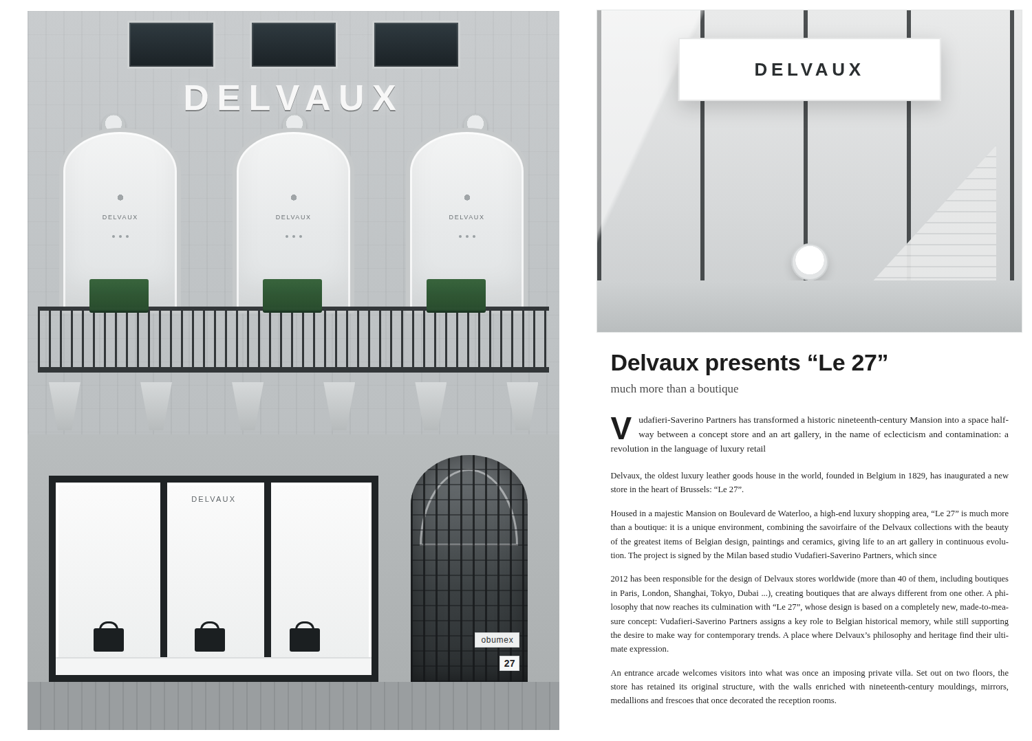DELVAUX
DELVAUX
obumex
27
obumex
DELVAUX
Delvaux presents “Le 27”
much more than a boutique
V udafieri-Saverino Partners has transformed a historic nineteenth-century Mansion into a space halfway between a concept store and an art gallery, in the name of eclecticism and contamination: a revolution in the language of luxury retail
Delvaux, the oldest luxury leather goods house in the world, founded in Belgium in 1829, has inaugurated a new store in the heart of Brussels: “Le 27”.
Housed in a majestic Mansion on Boulevard de Waterloo, a high-end luxury shopping area, “Le 27” is much more than a boutique: it is a unique environment, combining the savoirfaire of the Delvaux collections with the beauty of the greatest items of Belgian design, paintings and ceramics, giving life to an art gallery in continuous evolution. The project is signed by the Milan based studio Vudafieri-Saverino Partners, which since
2012 has been responsible for the design of Delvaux stores worldwide (more than 40 of them, including boutiques in Paris, London, Shanghai, Tokyo, Dubai ...), creating boutiques that are always different from one other. A philosophy that now reaches its culmination with “Le 27”, whose design is based on a completely new, made-to-measure concept: Vudafieri-Saverino Partners assigns a key role to Belgian historical memory, while still supporting the desire to make way for contemporary trends. A place where Delvaux’s philosophy and heritage find their ultimate expression.
An entrance arcade welcomes visitors into what was once an imposing private villa. Set out on two floors, the store has retained its original structure, with the walls enriched with nineteenth-century mouldings, mirrors, medallions and frescoes that once decorated the reception rooms.